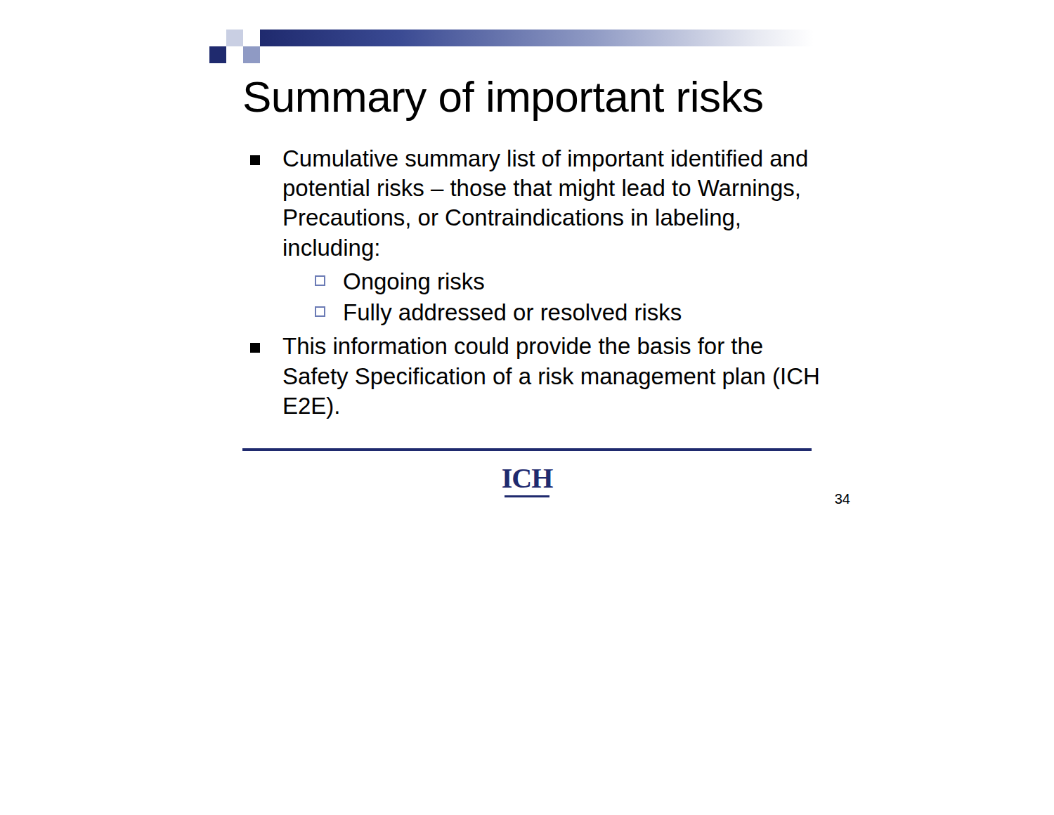Summary of important risks
Cumulative summary list of important identified and potential risks – those that might lead to Warnings, Precautions, or Contraindications in labeling, including:
Ongoing risks
Fully addressed or resolved risks
This information could provide the basis for the Safety Specification of a risk management plan (ICH E2E).
ICH
34